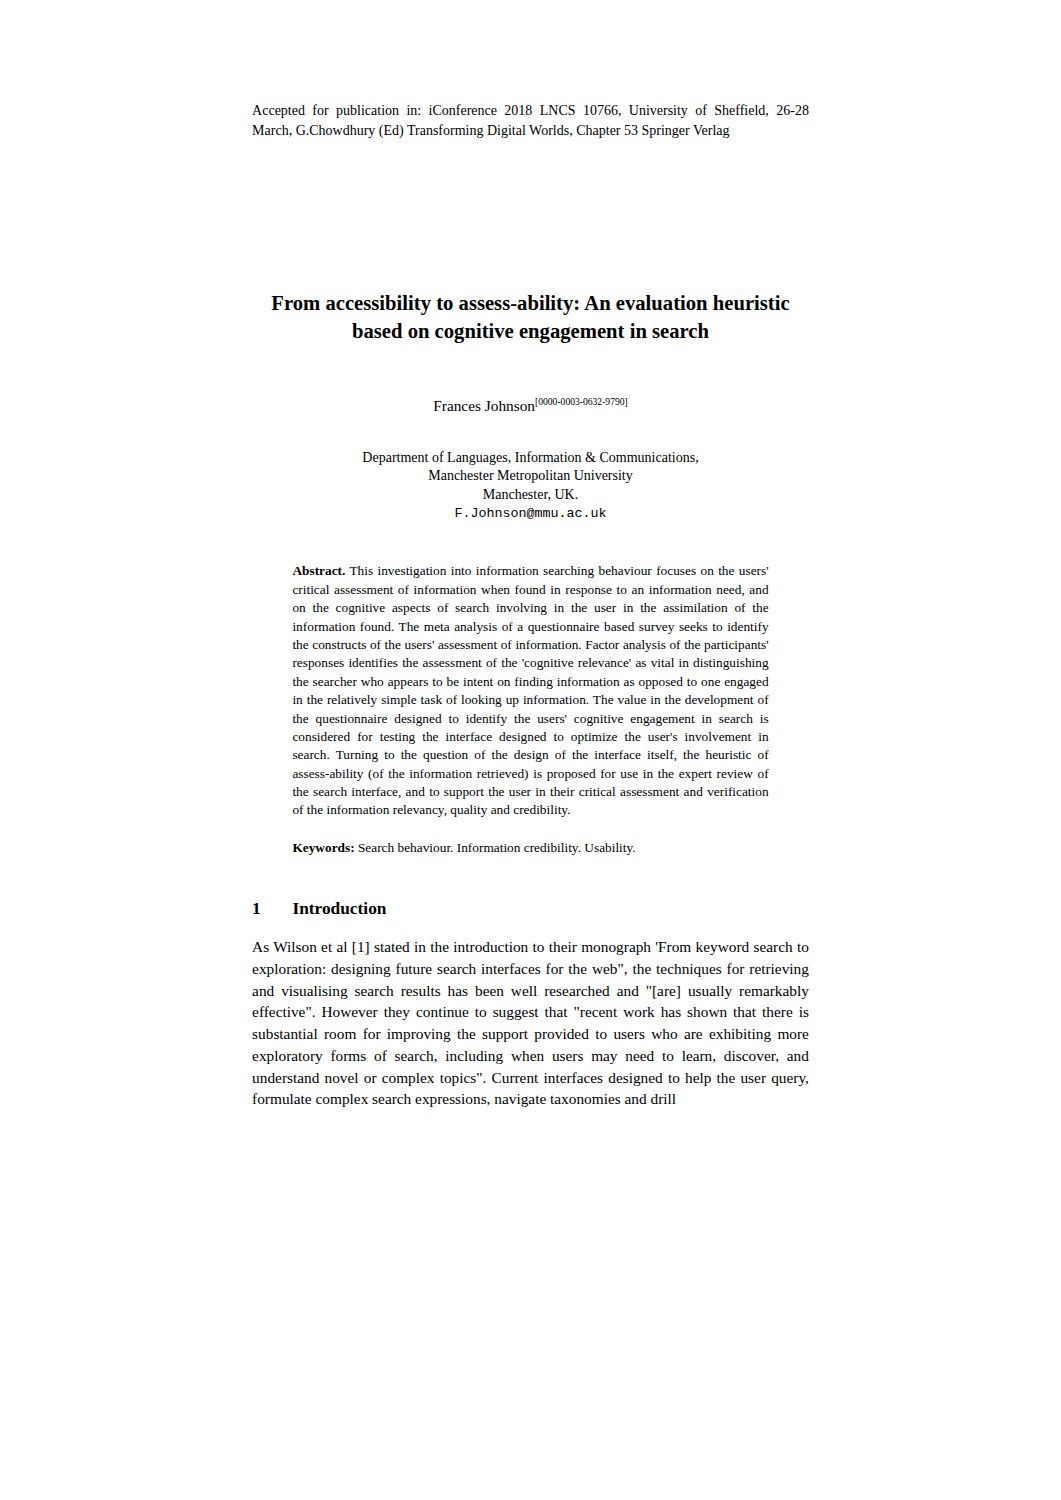Accepted for publication in: iConference 2018 LNCS 10766, University of Sheffield, 26-28 March, G.Chowdhury (Ed) Transforming Digital Worlds, Chapter 53 Springer Verlag
From accessibility to assess-ability: An evaluation heuristic based on cognitive engagement in search
Frances Johnson[0000-0003-0632-9790]
Department of Languages, Information & Communications,
Manchester Metropolitan University
Manchester, UK.
F.Johnson@mmu.ac.uk
Abstract. This investigation into information searching behaviour focuses on the users' critical assessment of information when found in response to an information need, and on the cognitive aspects of search involving in the user in the assimilation of the information found. The meta analysis of a questionnaire based survey seeks to identify the constructs of the users' assessment of information. Factor analysis of the participants' responses identifies the assessment of the 'cognitive relevance' as vital in distinguishing the searcher who appears to be intent on finding information as opposed to one engaged in the relatively simple task of looking up information. The value in the development of the questionnaire designed to identify the users' cognitive engagement in search is considered for testing the interface designed to optimize the user's involvement in search. Turning to the question of the design of the interface itself, the heuristic of assess-ability (of the information retrieved) is proposed for use in the expert review of the search interface, and to support the user in their critical assessment and verification of the information relevancy, quality and credibility.
Keywords: Search behaviour. Information credibility. Usability.
1 Introduction
As Wilson et al [1] stated in the introduction to their monograph 'From keyword search to exploration: designing future search interfaces for the web", the techniques for retrieving and visualising search results has been well researched and "[are] usually remarkably effective". However they continue to suggest that "recent work has shown that there is substantial room for improving the support provided to users who are exhibiting more exploratory forms of search, including when users may need to learn, discover, and understand novel or complex topics". Current interfaces designed to help the user query, formulate complex search expressions, navigate taxonomies and drill